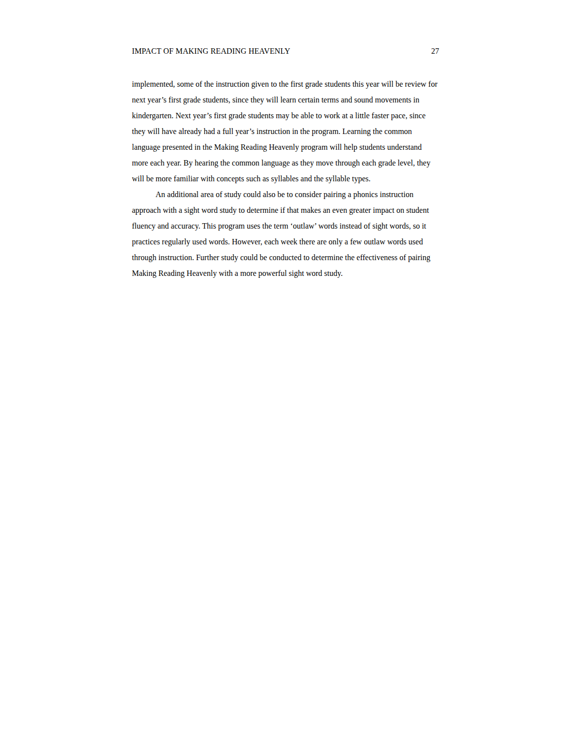Impact of Making Reading Heavenly 27
implemented, some of the instruction given to the first grade students this year will be review for next year’s first grade students, since they will learn certain terms and sound movements in kindergarten. Next year’s first grade students may be able to work at a little faster pace, since they will have already had a full year’s instruction in the program. Learning the common language presented in the Making Reading Heavenly program will help students understand more each year. By hearing the common language as they move through each grade level, they will be more familiar with concepts such as syllables and the syllable types.
An additional area of study could also be to consider pairing a phonics instruction approach with a sight word study to determine if that makes an even greater impact on student fluency and accuracy. This program uses the term ‘outlaw’ words instead of sight words, so it practices regularly used words. However, each week there are only a few outlaw words used through instruction. Further study could be conducted to determine the effectiveness of pairing Making Reading Heavenly with a more powerful sight word study.